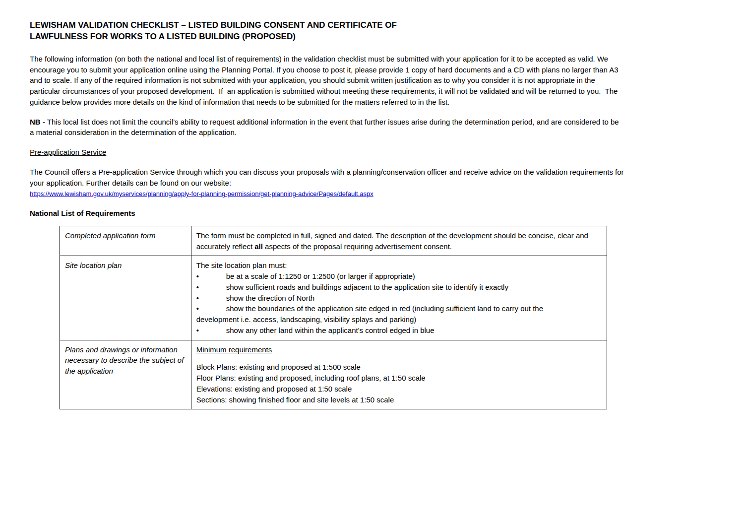Lewisham Validation Checklist – Listed Building Consent and Certificate of
Lawfulness for Works to a Listed Building (Proposed)
The following information (on both the national and local list of requirements) in the validation checklist must be submitted with your application for it to be accepted as valid. We encourage you to submit your application online using the Planning Portal. If you choose to post it, please provide 1 copy of hard documents and a CD with plans no larger than A3 and to scale. If any of the required information is not submitted with your application, you should submit written justification as to why you consider it is not appropriate in the particular circumstances of your proposed development. If an application is submitted without meeting these requirements, it will not be validated and will be returned to you. The guidance below provides more details on the kind of information that needs to be submitted for the matters referred to in the list.
NB - This local list does not limit the council’s ability to request additional information in the event that further issues arise during the determination period, and are considered to be a material consideration in the determination of the application.
Pre-application Service
The Council offers a Pre-application Service through which you can discuss your proposals with a planning/conservation officer and receive advice on the validation requirements for your application. Further details can be found on our website:
https://www.lewisham.gov.uk/myservices/planning/apply-for-planning-permission/get-planning-advice/Pages/default.aspx
National List of Requirements
| Completed application form | The form must be completed in full, signed and dated. The description of the development should be concise, clear and accurately reflect all aspects of the proposal requiring advertisement consent. |
| Site location plan | The site location plan must: be at a scale of 1:1250 or 1:2500 (or larger if appropriate) show sufficient roads and buildings adjacent to the application site to identify it exactly show the direction of North show the boundaries of the application site edged in red (including sufficient land to carry out the development i.e. access, landscaping, visibility splays and parking) show any other land within the applicant's control edged in blue |
| Plans and drawings or information necessary to describe the subject of the application | Minimum requirements Block Plans: existing and proposed at 1:500 scale Floor Plans: existing and proposed, including roof plans, at 1:50 scale Elevations: existing and proposed at 1:50 scale Sections: showing finished floor and site levels at 1:50 scale |